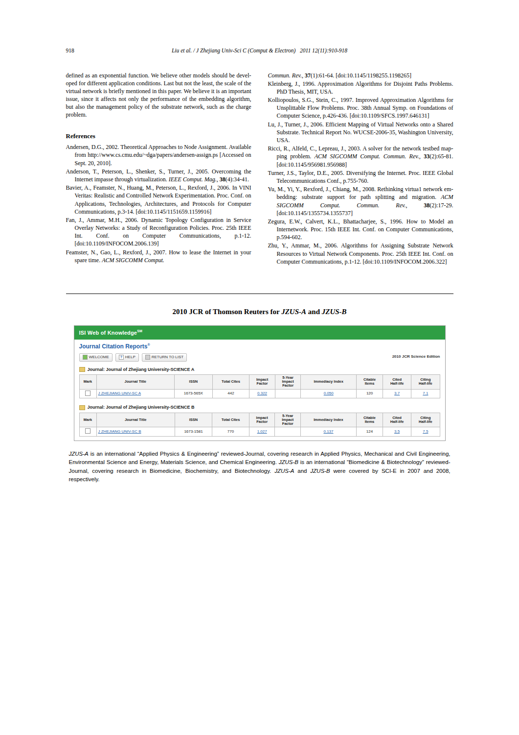918
Liu et al. / J Zhejiang Univ-Sci C (Comput & Electron) 2011 12(11):910-918
defined as an exponential function. We believe other models should be developed for different application conditions. Last but not the least, the scale of the virtual network is briefly mentioned in this paper. We believe it is an important issue, since it affects not only the performance of the embedding algorithm, but also the management policy of the substrate network, such as the charge problem.
References
Andersen, D.G., 2002. Theoretical Approaches to Node Assignment. Available from http://www.cs.cmu.edu/~dga/papers/andersen-assign.ps [Accessed on Sept. 20, 2010].
Anderson, T., Peterson, L., Shenker, S., Turner, J., 2005. Overcoming the Internet impasse through virtualization. IEEE Comput. Mag., 38(4):34-41.
Bavier, A., Feamster, N., Huang, M., Peterson, L., Rexford, J., 2006. In VINI Veritas: Realistic and Controlled Network Experimentation. Proc. Conf. on Applications, Technologies, Architectures, and Protocols for Computer Communications, p.3-14. [doi:10.1145/1151659.1159916]
Fan, J., Ammar, M.H., 2006. Dynamic Topology Configuration in Service Overlay Networks: a Study of Reconfiguration Policies. Proc. 25th IEEE Int. Conf. on Computer Communications, p.1-12. [doi:10.1109/INFOCOM.2006.139]
Feamster, N., Gao, L., Rexford, J., 2007. How to lease the Internet in your spare time. ACM SIGCOMM Comput.
Commun. Rev., 37(1):61-64. [doi:10.1145/1198255.1198265]
Kleinberg, J., 1996. Approximation Algorithms for Disjoint Paths Problems. PhD Thesis, MIT, USA.
Kolliopoulos, S.G., Stein, C., 1997. Improved Approximation Algorithms for Unsplittable Flow Problems. Proc. 38th Annual Symp. on Foundations of Computer Science, p.426-436. [doi:10.1109/SFCS.1997.646131]
Lu, J., Turner, J., 2006. Efficient Mapping of Virtual Networks onto a Shared Substrate. Technical Report No. WUCSE-2006-35, Washington University, USA.
Ricci, R., Alfeld, C., Lepreau, J., 2003. A solver for the network testbed mapping problem. ACM SIGCOMM Comput. Commun. Rev., 33(2):65-81. [doi:10.1145/956981.956988]
Turner, J.S., Taylor, D.E., 2005. Diversifying the Internet. Proc. IEEE Global Telecommunications Conf., p.755-760.
Yu, M., Yi, Y., Rexford, J., Chiang, M., 2008. Rethinking virtua1 network embedding: substrate support for path splitting and migration. ACM SIGCOMM Comput. Commun. Rev., 38(2):17-29. [doi:10.1145/1355734.1355737]
Zegura, E.W., Calvert, K.L., Bhattacharjee, S., 1996. How to Model an Internetwork. Proc. 15th IEEE Int. Conf. on Computer Communications, p.594-602.
Zhu, Y., Ammar, M., 2006. Algorithms for Assigning Substrate Network Resources to Virtual Network Components. Proc. 25th IEEE Int. Conf. on Computer Communications, p.1-12. [doi:10.1109/INFOCOM.2006.322]
2010 JCR of Thomson Reuters for JZUS-A and JZUS-B
ISI Web of KnowledgeSM
Journal Citation Reports®
WELCOME ?HELP RETURN TO LIST 2010 JCR Science Edition
Journal: Journal of Zhejiang University-SCIENCE A
| Mark | Journal Title | ISSN | Total Cites | Impact Factor | 5-Year Impact Factor | Immediacy Index | Citable Items | Cited Half-life | Citing Half-life |
| --- | --- | --- | --- | --- | --- | --- | --- | --- | --- |
| | J ZHEJIANG UNIV-SC A | 1673-565X | 442 | 0.322 | | 0.050 | 120 | 3.7 | 7.1 |
Journal: Journal of Zhejiang University-SCIENCE B
| Mark | Journal Title | ISSN | Total Cites | Impact Factor | 5-Year Impact Factor | Immediacy Index | Citable Items | Cited Half-life | Citing Half-life |
| --- | --- | --- | --- | --- | --- | --- | --- | --- | --- |
| | J ZHEJIANG UNIV-SC B | 1673-1581 | 770 | 1.027 | | 0.137 | 124 | 3.5 | 7.5 |
JZUS-A is an international “Applied Physics & Engineering” reviewed-Journal, covering research in Applied Physics, Mechanical and Civil Engineering, Environmental Science and Energy, Materials Science, and Chemical Engineering. JZUS-B is an international “Biomedicine & Biotechnology” reviewed-Journal, covering research in Biomedicine, Biochemistry, and Biotechnology. JZUS-A and JZUS-B were covered by SCI-E in 2007 and 2008, respectively.